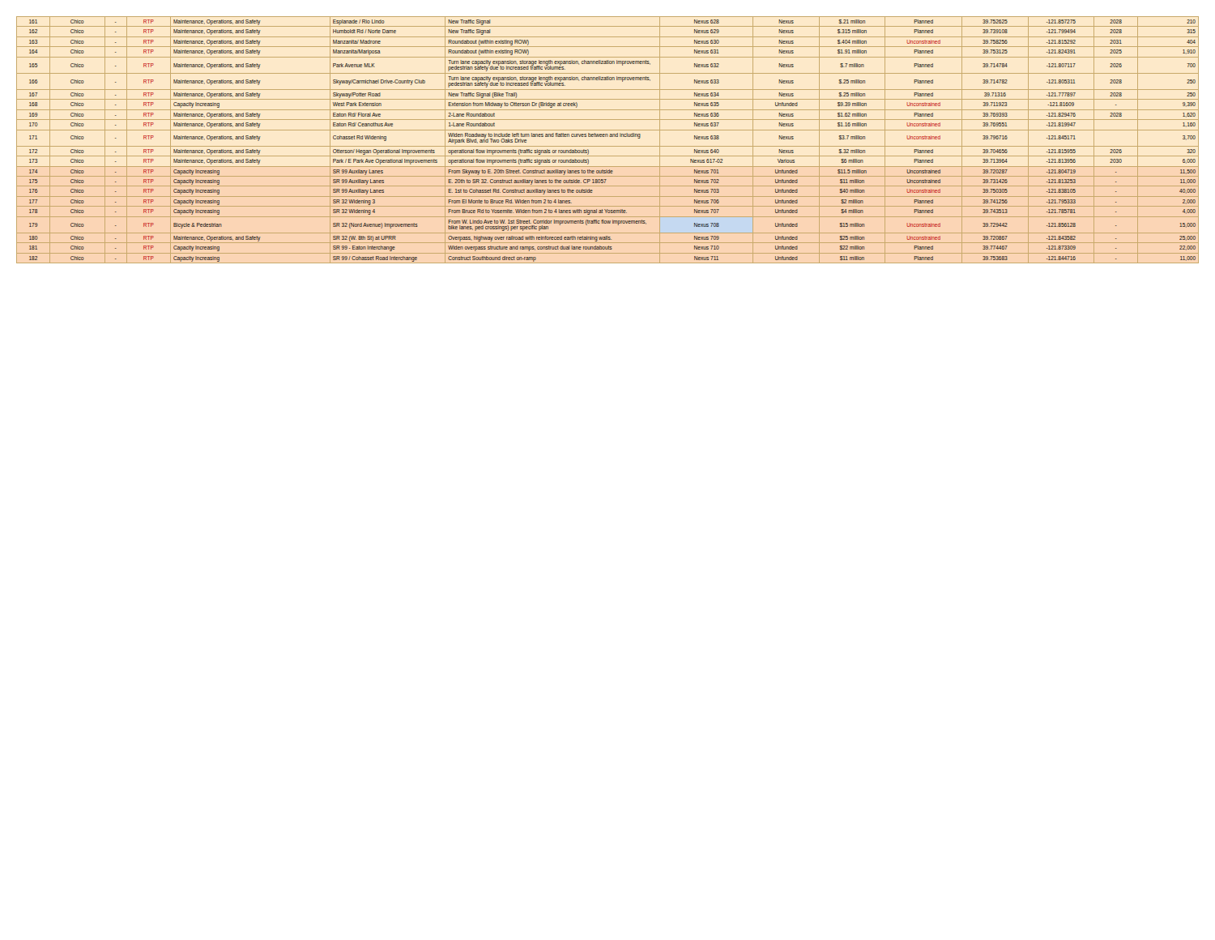| 161 | Chico | - | RTP | Maintenance, Operations, and Safety | Esplanade / Rio Lindo | New Traffic Signal | Nexus 628 | Nexus | $.21 million | Planned | 39.752625 | -121.857275 | 2028 | 210 |
| 162 | Chico | - | RTP | Maintenance, Operations, and Safety | Humboldt Rd / Norte Dame | New Traffic Signal | Nexus 629 | Nexus | $.315 million | Planned | 39.739108 | -121.799494 | 2028 | 315 |
| 163 | Chico | - | RTP | Maintenance, Operations, and Safety | Manzanita/ Madrone | Roundabout (within existing ROW) | Nexus 630 | Nexus | $.404 million | Unconstrained | 39.758256 | -121.815292 | 2031 | 404 |
| 164 | Chico | - | RTP | Maintenance, Operations, and Safety | Manzanita/Mariposa | Roundabout (within existing ROW) | Nexus 631 | Nexus | $1.91 million | Planned | 39.753125 | -121.824391 | 2025 | 1,910 |
| 165 | Chico | - | RTP | Maintenance, Operations, and Safety | Park Avenue MLK | Turn lane capacity expansion, storage length expansion, channelization improvements, pedestrian safety due to increased traffic volumes. | Nexus 632 | Nexus | $.7 million | Planned | 39.714784 | -121.807117 | 2026 | 700 |
| 166 | Chico | - | RTP | Maintenance, Operations, and Safety | Skyway/Carmichael Drive-Country Club | Turn lane capacity expansion, storage length expansion, channelization improvements, pedestrian safety due to increased traffic volumes. | Nexus 633 | Nexus | $.25 million | Planned | 39.714782 | -121.805311 | 2028 | 250 |
| 167 | Chico | - | RTP | Maintenance, Operations, and Safety | Skyway/Potter Road | New Traffic Signal (Bike Trail) | Nexus 634 | Nexus | $.25 million | Planned | 39.71316 | -121.777897 | 2028 | 250 |
| 168 | Chico | - | RTP | Capacity Increasing | West Park Extension | Extension from Midway to Otterson Dr (Bridge at creek) | Nexus 635 | Unfunded | $9.39 million | Unconstrained | 39.711923 | -121.81609 | - | 9,390 |
| 169 | Chico | - | RTP | Maintenance, Operations, and Safety | Eaton Rd/ Floral Ave | 2-Lane Roundabout | Nexus 636 | Nexus | $1.62 million | Planned | 39.769393 | -121.829476 | 2028 | 1,620 |
| 170 | Chico | - | RTP | Maintenance, Operations, and Safety | Eaton Rd/ Ceanothus Ave | 1-Lane Roundabout | Nexus 637 | Nexus | $1.16 million | Unconstrained | 39.769551 | -121.819947 | | 1,160 |
| 171 | Chico | - | RTP | Maintenance, Operations, and Safety | Cohasset Rd Widening | Widen Roadway to include left turn lanes and flatten curves between and including Airpark Blvd, and Two Oaks Drive | Nexus 638 | Nexus | $3.7 million | Unconstrained | 39.796716 | -121.845171 | | 3,700 |
| 172 | Chico | - | RTP | Maintenance, Operations, and Safety | Otterson/ Hegan Operational Improvements | operational flow improvments (traffic signals or roundabouts) | Nexus 640 | Nexus | $.32 million | Planned | 39.704656 | -121.815955 | 2026 | 320 |
| 173 | Chico | - | RTP | Maintenance, Operations, and Safety | Park / E Park Ave Operational Improvements | operational flow improvments (traffic signals or roundabouts) | Nexus 617-02 | Various | $6 million | Planned | 39.713964 | -121.813956 | 2030 | 6,000 |
| 174 | Chico | - | RTP | Capacity Increasing | SR 99 Auxilary Lanes | From Skyway to E. 20th Street. Construct auxiliary lanes to the outside | Nexus 701 | Unfunded | $11.5 million | Unconstrained | 39.720287 | -121.804719 | - | 11,500 |
| 175 | Chico | - | RTP | Capacity Increasing | SR 99 Auxiliary Lanes | E. 20th to SR 32. Construct auxiliary lanes to the outside. CP 18057 | Nexus 702 | Unfunded | $11 million | Unconstrained | 39.731426 | -121.813253 | - | 11,000 |
| 176 | Chico | - | RTP | Capacity Increasing | SR 99 Auxiliary Lanes | E. 1st to Cohasset Rd. Construct auxiliary lanes to the outside | Nexus 703 | Unfunded | $40 million | Unconstrained | 39.750305 | -121.838105 | - | 40,000 |
| 177 | Chico | - | RTP | Capacity Increasing | SR 32 Widening 3 | From El Monte to Bruce Rd. Widen from 2 to 4 lanes. | Nexus 706 | Unfunded | $2 million | Planned | 39.741256 | -121.795333 | - | 2,000 |
| 178 | Chico | - | RTP | Capacity Increasing | SR 32 Widening 4 | From Bruce Rd to Yosemite. Widen from 2 to 4 lanes with signal at Yosemite. | Nexus 707 | Unfunded | $4 million | Planned | 39.743513 | -121.785781 | - | 4,000 |
| 179 | Chico | - | RTP | Bicycle & Pedestrian | SR 32 (Nord Avenue) Improvements | From W. Lindo Ave to W. 1st Street. Corridor Improvments (traffic flow improvements, bike lanes, ped crossings) per specific plan | Nexus 708 | Unfunded | $15 million | Unconstrained | 39.729442 | -121.856128 | - | 15,000 |
| 180 | Chico | - | RTP | Maintenance, Operations, and Safety | SR 32 (W. 8th St) at UPRR | Overpass, highway over railroad with reinforeced earth retaining walls. | Nexus 709 | Unfunded | $25 million | Unconstrained | 39.720867 | -121.843582 | - | 25,000 |
| 181 | Chico | - | RTP | Capacity Increasing | SR 99 - Eaton Interchange | Widen overpass structure and ramps, construct dual lane roundabouts | Nexus 710 | Unfunded | $22 million | Planned | 39.774467 | -121.873309 | - | 22,000 |
| 182 | Chico | - | RTP | Capacity Increasing | SR 99 / Cohasset Road Interchange | Construct Southbound direct on-ramp | Nexus 711 | Unfunded | $11 million | Planned | 39.753683 | -121.844716 | - | 11,000 |